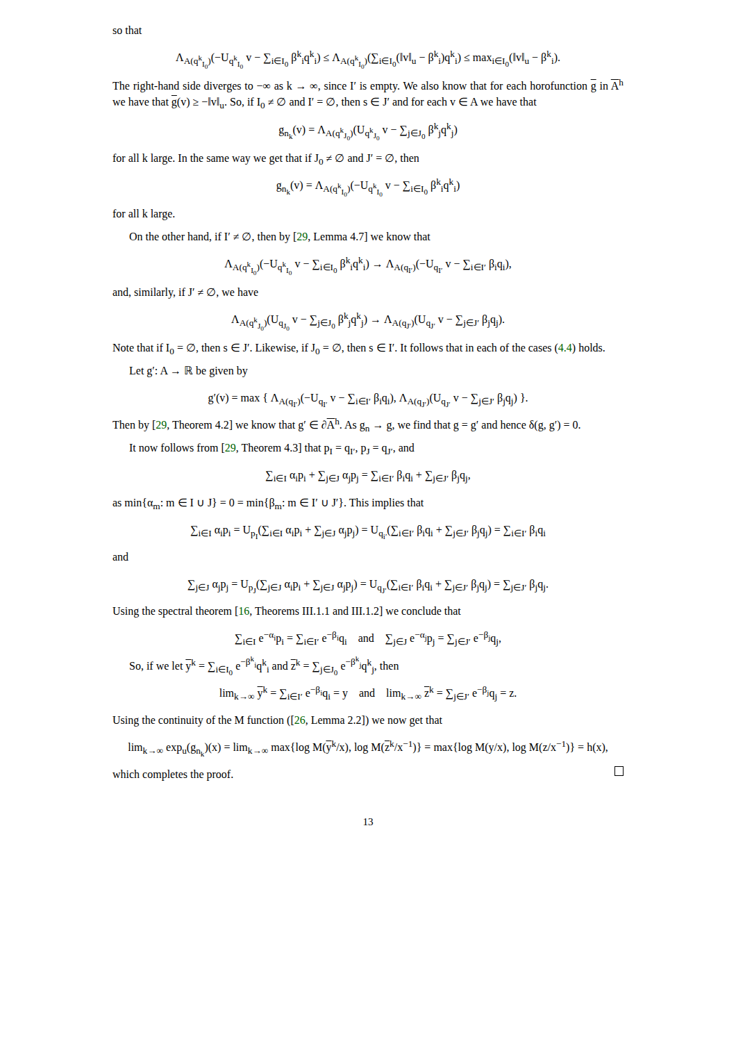so that
ΛA(qkI0)(−UqkI0 v − ∑i∈I0 βkiqki) ≤ ΛA(qkI0)(∑i∈I0(‖v‖u − βki)qki) ≤ maxi∈I0(‖v‖u − βki).
The right-hand side diverges to −∞ as k → ∞, since I′ is empty. We also know that for each horofunction g in Ah we have that g(v) ≥ −‖v‖u. So, if I0 ≠ ∅ and I′ = ∅, then s ∈ J′ and for each v ∈ A we have that
gnk(v) = ΛA(qkJ0)(UqkJ0 v − ∑j∈J0 βkjqkj)
for all k large. In the same way we get that if J0 ≠ ∅ and J′ = ∅, then
gnk(v) = ΛA(qkI0)(−UqkI0 v − ∑i∈I0 βkiqki)
for all k large.
On the other hand, if I′ ≠ ∅, then by [29, Lemma 4.7] we know that
ΛA(qkI0)(−UqkI0 v − ∑i∈I0 βkiqki) → ΛA(qI′)(−UqI′ v − ∑i∈I′ βiqi),
and, similarly, if J′ ≠ ∅, we have
ΛA(qkJ0)(UqJ0 v − ∑j∈J0 βkjqkj) → ΛA(qJ′)(UqJ′ v − ∑j∈J′ βjqj).
Note that if I0 = ∅, then s ∈ J′. Likewise, if J0 = ∅, then s ∈ I′. It follows that in each of the cases (4.4) holds.
Let g′: A → ℝ be given by
g′(v) = max { ΛA(qI′)(−UqI′ v − ∑i∈I′ βiqi), ΛA(qJ′)(UqJ′ v − ∑j∈J′ βjqj) }.
Then by [29, Theorem 4.2] we know that g′ ∈ ∂Ah. As gn → g, we find that g = g′ and hence δ(g, g′) = 0.
It now follows from [29, Theorem 4.3] that pI = qI′, pJ = qJ′, and
∑i∈I αipi + ∑j∈J αjpj = ∑i∈I′ βiqi + ∑j∈J′ βjqj,
as min{αm: m ∈ I ∪ J} = 0 = min{βm: m ∈ I′ ∪ J′}. This implies that
∑i∈I αipi = UpI(∑i∈I αipi + ∑j∈J αjpj) = Uqi′(∑i∈I′ βiqi + ∑j∈J′ βjqj) = ∑i∈I′ βiqi
and
∑j∈J αjpj = UpJ(∑j∈J αipi + ∑j∈J αjpj) = UqJ′(∑i∈I′ βiqi + ∑j∈J′ βjqj) = ∑j∈J′ βjqj.
Using the spectral theorem [16, Theorems III.1.1 and III.1.2] we conclude that
∑i∈I e−αipi = ∑i∈I′ e−βiqi and ∑j∈J e−αjpj = ∑j∈J′ e−βjqj,
So, if we let yk = ∑i∈I0 e−βkiqki and zk = ∑j∈J0 e−βkjqkj, then
limk→∞ yk = ∑i∈I′ e−βiqi = y and limk→∞ zk = ∑j∈J′ e−βjqj = z.
Using the continuity of the M function ([26, Lemma 2.2]) we now get that
limk→∞ expu(gnk)(x) = limk→∞ max{log M(yk/x), log M(zk/x−1)} = max{log M(y/x), log M(z/x−1)} = h(x),
which completes the proof.
13